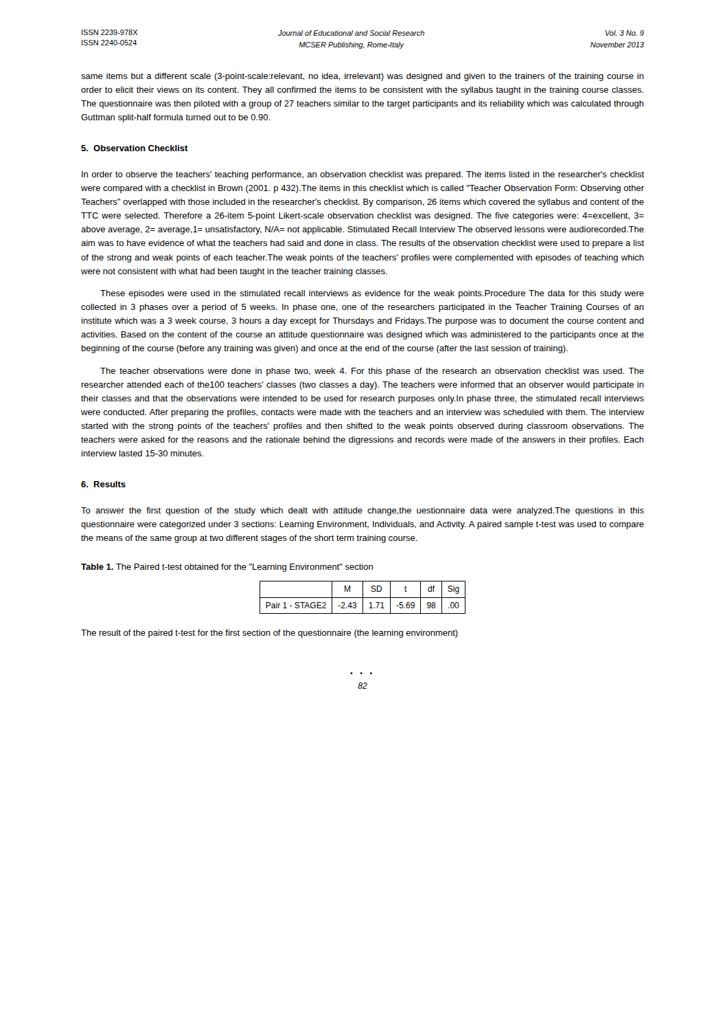| ISSN 2239-978X ISSN 2240-0524 | Journal of Educational and Social Research MCSER Publishing, Rome-Italy | Vol. 3 No. 9 November 2013 |
same items but a different scale (3-point-scale:relevant, no idea, irrelevant) was designed and given to the trainers of the training course in order to elicit their views on its content. They all confirmed the items to be consistent with the syllabus taught in the training course classes. The questionnaire was then piloted with a group of 27 teachers similar to the target participants and its reliability which was calculated through Guttman split-half formula turned out to be 0.90.
5. Observation Checklist
In order to observe the teachers' teaching performance, an observation checklist was prepared. The items listed in the researcher's checklist were compared with a checklist in Brown (2001. p 432).The items in this checklist which is called "Teacher Observation Form: Observing other Teachers" overlapped with those included in the researcher's checklist. By comparison, 26 items which covered the syllabus and content of the TTC were selected. Therefore a 26-item 5-point Likert-scale observation checklist was designed. The five categories were: 4=excellent, 3= above average, 2= average,1= unsatisfactory, N/A= not applicable. Stimulated Recall Interview The observed lessons were audiorecorded.The aim was to have evidence of what the teachers had said and done in class. The results of the observation checklist were used to prepare a list of the strong and weak points of each teacher.The weak points of the teachers' profiles were complemented with episodes of teaching which were not consistent with what had been taught in the teacher training classes.
These episodes were used in the stimulated recall interviews as evidence for the weak points.Procedure The data for this study were collected in 3 phases over a period of 5 weeks. In phase one, one of the researchers participated in the Teacher Training Courses of an institute which was a 3 week course, 3 hours a day except for Thursdays and Fridays.The purpose was to document the course content and activities. Based on the content of the course an attitude questionnaire was designed which was administered to the participants once at the beginning of the course (before any training was given) and once at the end of the course (after the last session of training).
The teacher observations were done in phase two, week 4. For this phase of the research an observation checklist was used. The researcher attended each of the100 teachers' classes (two classes a day). The teachers were informed that an observer would participate in their classes and that the observations were intended to be used for research purposes only.In phase three, the stimulated recall interviews were conducted. After preparing the profiles, contacts were made with the teachers and an interview was scheduled with them. The interview started with the strong points of the teachers' profiles and then shifted to the weak points observed during classroom observations. The teachers were asked for the reasons and the rationale behind the digressions and records were made of the answers in their profiles. Each interview lasted 15-30 minutes.
6. Results
To answer the first question of the study which dealt with attitude change,the uestionnaire data were analyzed.The questions in this questionnaire were categorized under 3 sections: Learning Environment, Individuals, and Activity. A paired sample t-test was used to compare the means of the same group at two different stages of the short term training course.
Table 1. The Paired t-test obtained for the "Learning Environment" section
| | M | SD | t | df | Sig |
| Pair 1 - STAGE2 | -2.43 | 1.71 | -5.69 | 98 | .00 |
The result of the paired t-test for the first section of the questionnaire (the learning environment)
• • •
82